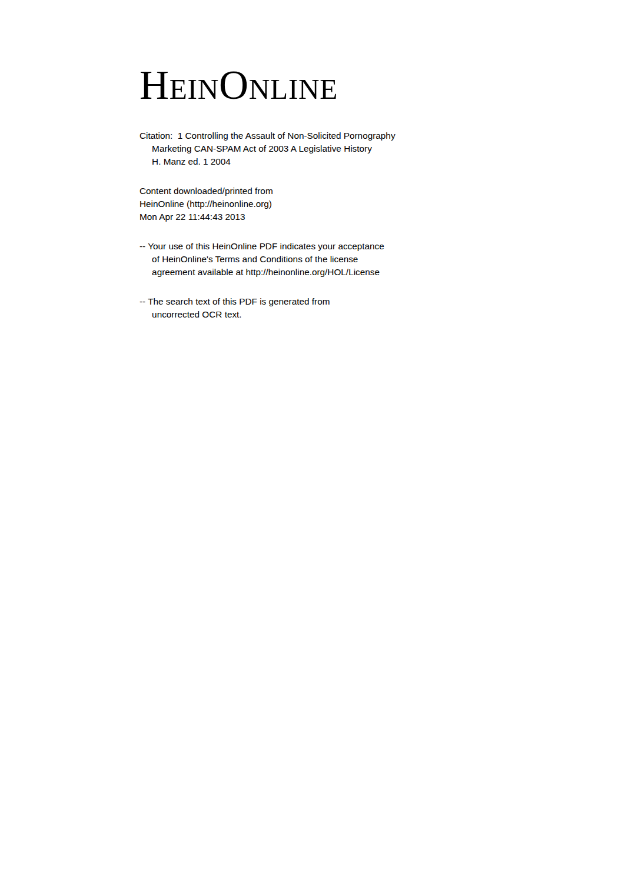HEIN ONLINE
Citation: 1 Controlling the Assault of Non-Solicited Pornography
Marketing CAN-SPAM Act of 2003 A Legislative History
H. Manz ed. 1 2004
Content downloaded/printed from
HeinOnline (http://heinonline.org)
Mon Apr 22 11:44:43 2013
-- Your use of this HeinOnline PDF indicates your acceptance
of HeinOnline's Terms and Conditions of the license
agreement available at http://heinonline.org/HOL/License
-- The search text of this PDF is generated from
uncorrected OCR text.